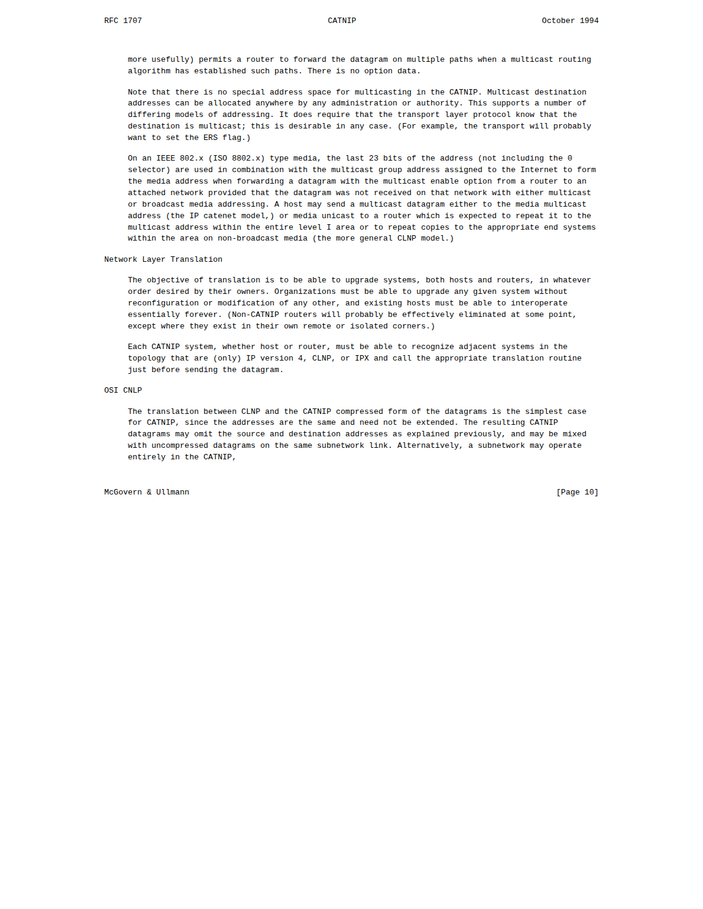RFC 1707 CATNIP October 1994
more usefully) permits a router to forward the datagram on multiple paths when a multicast routing algorithm has established such paths. There is no option data.
Note that there is no special address space for multicasting in the CATNIP. Multicast destination addresses can be allocated anywhere by any administration or authority. This supports a number of differing models of addressing. It does require that the transport layer protocol know that the destination is multicast; this is desirable in any case. (For example, the transport will probably want to set the ERS flag.)
On an IEEE 802.x (ISO 8802.x) type media, the last 23 bits of the address (not including the 0 selector) are used in combination with the multicast group address assigned to the Internet to form the media address when forwarding a datagram with the multicast enable option from a router to an attached network provided that the datagram was not received on that network with either multicast or broadcast media addressing. A host may send a multicast datagram either to the media multicast address (the IP catenet model,) or media unicast to a router which is expected to repeat it to the multicast address within the entire level I area or to repeat copies to the appropriate end systems within the area on non-broadcast media (the more general CLNP model.)
Network Layer Translation
The objective of translation is to be able to upgrade systems, both hosts and routers, in whatever order desired by their owners. Organizations must be able to upgrade any given system without reconfiguration or modification of any other, and existing hosts must be able to interoperate essentially forever. (Non-CATNIP routers will probably be effectively eliminated at some point, except where they exist in their own remote or isolated corners.)
Each CATNIP system, whether host or router, must be able to recognize adjacent systems in the topology that are (only) IP version 4, CLNP, or IPX and call the appropriate translation routine just before sending the datagram.
OSI CNLP
The translation between CLNP and the CATNIP compressed form of the datagrams is the simplest case for CATNIP, since the addresses are the same and need not be extended. The resulting CATNIP datagrams may omit the source and destination addresses as explained previously, and may be mixed with uncompressed datagrams on the same subnetwork link. Alternatively, a subnetwork may operate entirely in the CATNIP,
McGovern & Ullmann [Page 10]